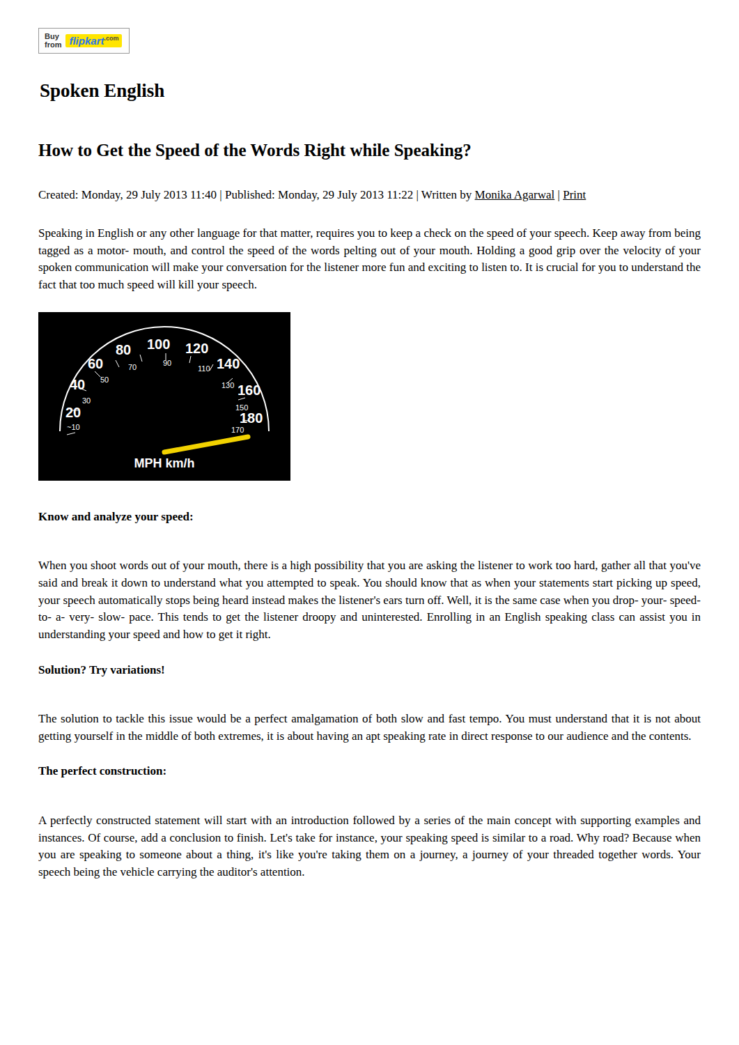Buy from flipkart.com
Spoken English
How to Get the Speed of the Words Right while Speaking?
Created: Monday, 29 July 2013 11:40 | Published: Monday, 29 July 2013 11:22 | Written by Monika Agarwal | Print
Speaking in English or any other language for that matter, requires you to keep a check on the speed of your speech. Keep away from being tagged as a motor- mouth, and control the speed of the words pelting out of your mouth. Holding a good grip over the velocity of your spoken communication will make your conversation for the listener more fun and exciting to listen to. It is crucial for you to understand the fact that too much speed will kill your speech.
20 40 60 80 100 120 140 160 180 ~10 30 50 70 90 110 130 150 170 MPH km/h
Know and analyze your speed:
When you shoot words out of your mouth, there is a high possibility that you are asking the listener to work too hard, gather all that you've said and break it down to understand what you attempted to speak. You should know that as when your statements start picking up speed, your speech automatically stops being heard instead makes the listener's ears turn off. Well, it is the same case when you drop- your- speed- to- a- very- slow- pace. This tends to get the listener droopy and uninterested. Enrolling in an English speaking class can assist you in understanding your speed and how to get it right.
Solution? Try variations!
The solution to tackle this issue would be a perfect amalgamation of both slow and fast tempo. You must understand that it is not about getting yourself in the middle of both extremes, it is about having an apt speaking rate in direct response to our audience and the contents.
The perfect construction:
A perfectly constructed statement will start with an introduction followed by a series of the main concept with supporting examples and instances. Of course, add a conclusion to finish. Let's take for instance, your speaking speed is similar to a road. Why road? Because when you are speaking to someone about a thing, it's like you're taking them on a journey, a journey of your threaded together words. Your speech being the vehicle carrying the auditor's attention.